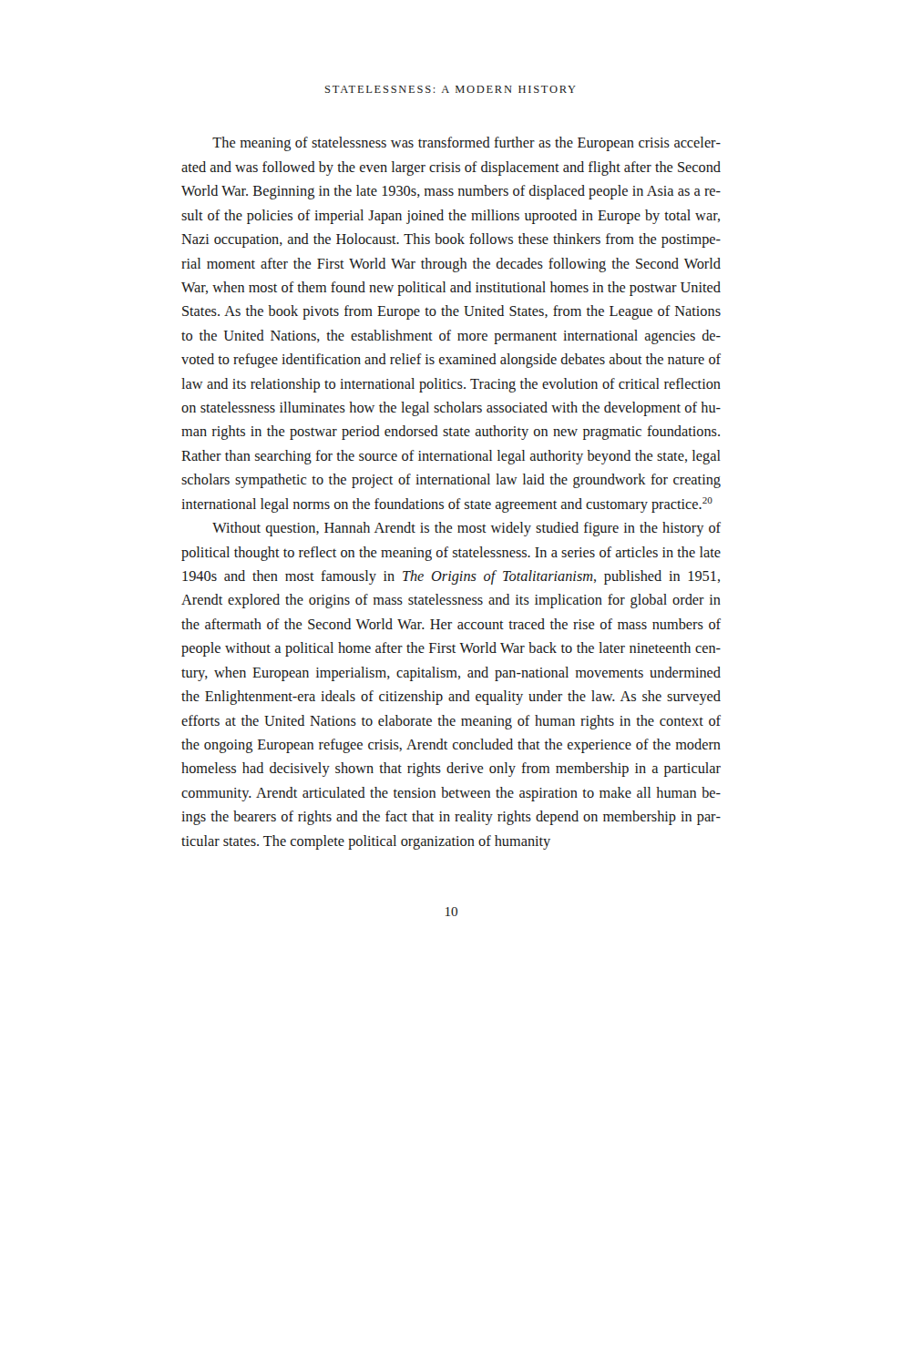Statelessness: A Modern History
The meaning of statelessness was transformed further as the European crisis accelerated and was followed by the even larger crisis of displacement and flight after the Second World War. Beginning in the late 1930s, mass numbers of displaced people in Asia as a result of the policies of imperial Japan joined the millions uprooted in Europe by total war, Nazi occupation, and the Holocaust. This book follows these thinkers from the postimperial moment after the First World War through the decades following the Second World War, when most of them found new political and institutional homes in the postwar United States. As the book pivots from Europe to the United States, from the League of Nations to the United Nations, the establishment of more permanent international agencies devoted to refugee identification and relief is examined alongside debates about the nature of law and its relationship to international politics. Tracing the evolution of critical reflection on statelessness illuminates how the legal scholars associated with the development of human rights in the postwar period endorsed state authority on new pragmatic foundations. Rather than searching for the source of international legal authority beyond the state, legal scholars sympathetic to the project of international law laid the groundwork for creating international legal norms on the foundations of state agreement and customary practice.20
Without question, Hannah Arendt is the most widely studied figure in the history of political thought to reflect on the meaning of statelessness. In a series of articles in the late 1940s and then most famously in The Origins of Totalitarianism, published in 1951, Arendt explored the origins of mass statelessness and its implication for global order in the aftermath of the Second World War. Her account traced the rise of mass numbers of people without a political home after the First World War back to the later nineteenth century, when European imperialism, capitalism, and pan-national movements undermined the Enlightenment-era ideals of citizenship and equality under the law. As she surveyed efforts at the United Nations to elaborate the meaning of human rights in the context of the ongoing European refugee crisis, Arendt concluded that the experience of the modern homeless had decisively shown that rights derive only from membership in a particular community. Arendt articulated the tension between the aspiration to make all human beings the bearers of rights and the fact that in reality rights depend on membership in particular states. The complete political organization of humanity
10